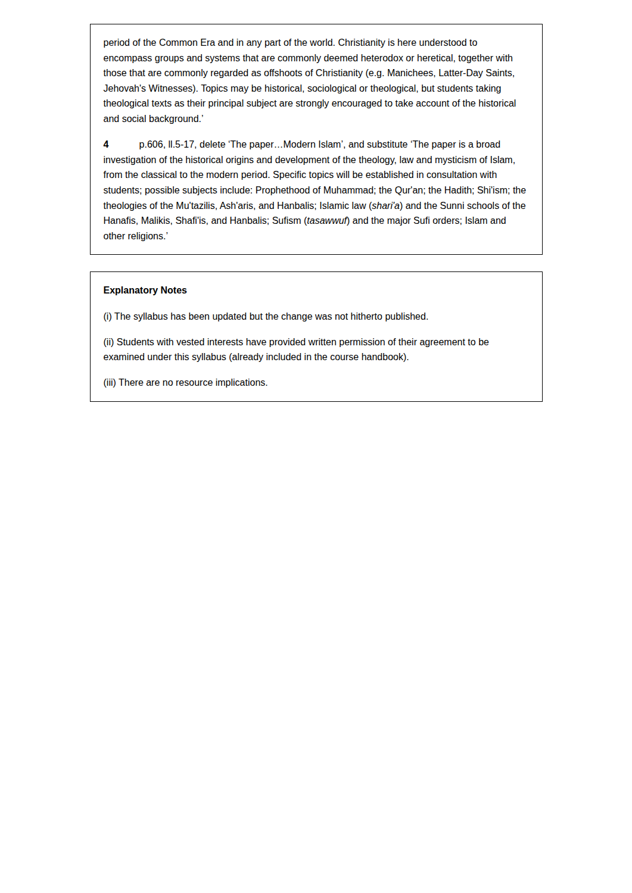period of the Common Era and in any part of the world. Christianity is here understood to encompass groups and systems that are commonly deemed heterodox or heretical, together with those that are commonly regarded as offshoots of Christianity (e.g. Manichees, Latter-Day Saints, Jehovah's Witnesses). Topics may be historical, sociological or theological, but students taking theological texts as their principal subject are strongly encouraged to take account of the historical and social background.’
4 p.606, ll.5-17, delete ‘The paper…Modern Islam’, and substitute ‘The paper is a broad investigation of the historical origins and development of the theology, law and mysticism of Islam, from the classical to the modern period. Specific topics will be established in consultation with students; possible subjects include: Prophethood of Muhammad; the Qur'an; the Hadith; Shi'ism; the theologies of the Mu'tazilis, Ash'aris, and Hanbalis; Islamic law (shari'a) and the Sunni schools of the Hanafis, Malikis, Shafi'is, and Hanbalis; Sufism (tasawwuf) and the major Sufi orders; Islam and other religions.’
Explanatory Notes
(i) The syllabus has been updated but the change was not hitherto published.
(ii) Students with vested interests have provided written permission of their agreement to be examined under this syllabus (already included in the course handbook).
(iii) There are no resource implications.